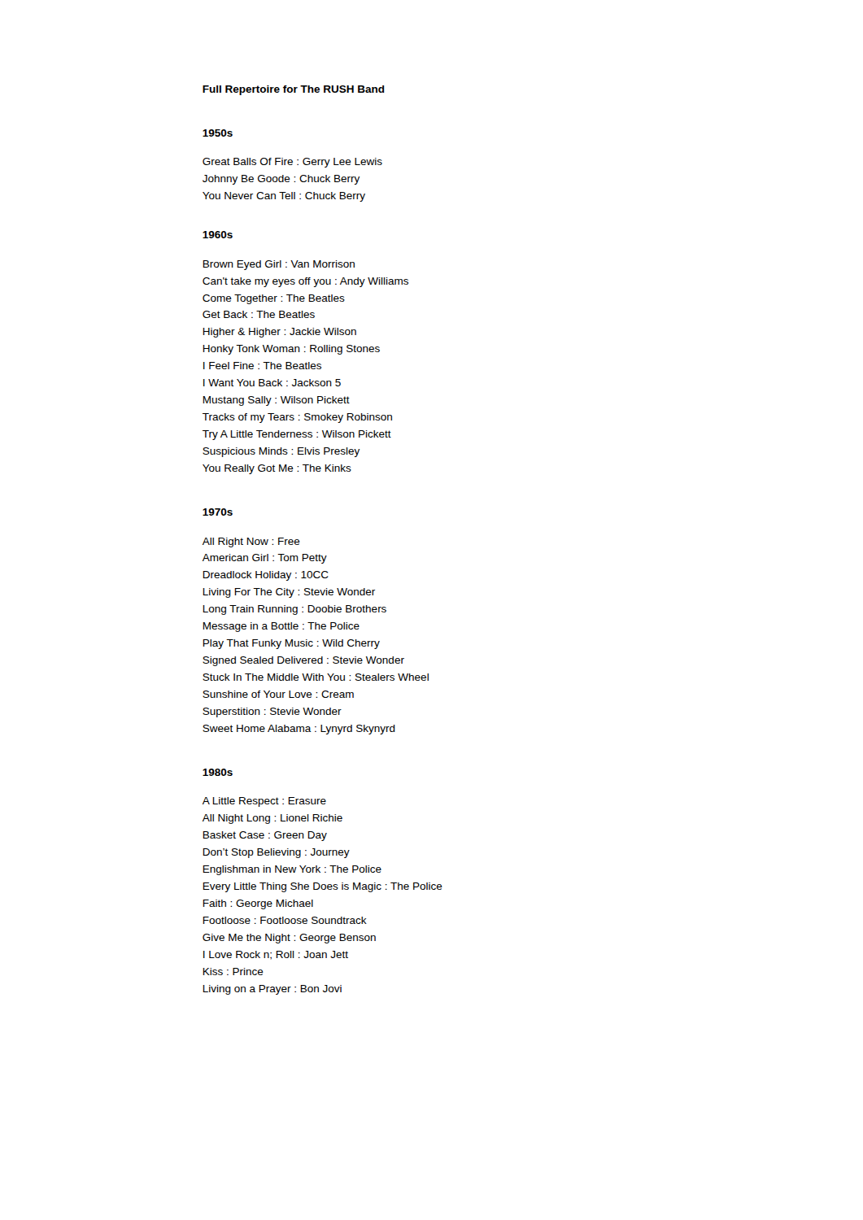Full Repertoire for The RUSH Band
1950s
Great Balls Of Fire : Gerry Lee Lewis
Johnny Be Goode : Chuck Berry
You Never Can Tell : Chuck Berry
1960s
Brown Eyed Girl : Van Morrison
Can't take my eyes off you : Andy Williams
Come Together : The Beatles
Get Back : The Beatles
Higher & Higher : Jackie Wilson
Honky Tonk Woman : Rolling Stones
I Feel Fine : The Beatles
I Want You Back : Jackson 5
Mustang Sally : Wilson Pickett
Tracks of my Tears : Smokey Robinson
Try A Little Tenderness : Wilson Pickett
Suspicious Minds : Elvis Presley
You Really Got Me : The Kinks
1970s
All Right Now : Free
American Girl : Tom Petty
Dreadlock Holiday : 10CC
Living For The City : Stevie Wonder
Long Train Running : Doobie Brothers
Message in a Bottle : The Police
Play That Funky Music : Wild Cherry
Signed Sealed Delivered : Stevie Wonder
Stuck In The Middle With You : Stealers Wheel
Sunshine of Your Love : Cream
Superstition : Stevie Wonder
Sweet Home Alabama : Lynyrd Skynyrd
1980s
A Little Respect : Erasure
All Night Long : Lionel Richie
Basket Case : Green Day
Don’t Stop Believing : Journey
Englishman in New York : The Police
Every Little Thing She Does is Magic : The Police
Faith : George Michael
Footloose : Footloose Soundtrack
Give Me the Night : George Benson
I Love Rock n; Roll : Joan Jett
Kiss : Prince
Living on a Prayer : Bon Jovi